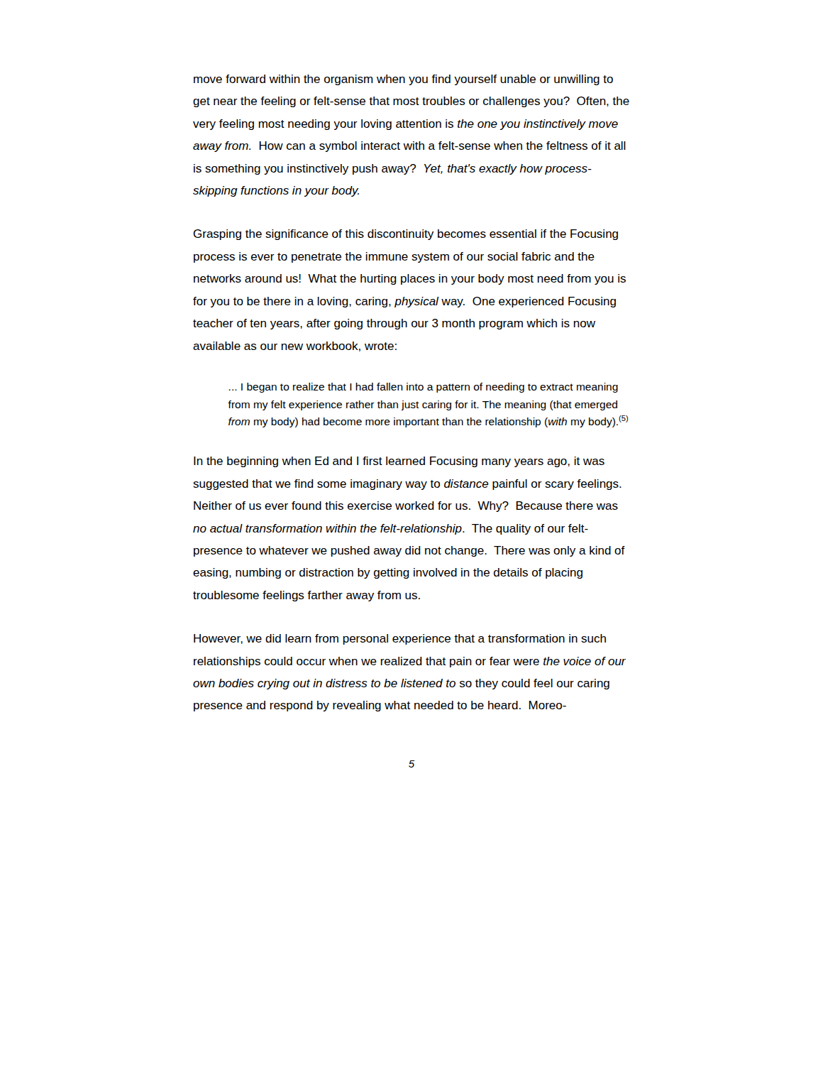move forward within the organism when you find yourself unable or unwilling to get near the feeling or felt-sense that most troubles or challenges you? Often, the very feeling most needing your loving attention is the one you instinctively move away from. How can a symbol interact with a felt-sense when the feltness of it all is something you instinctively push away? Yet, that's exactly how process-skipping functions in your body.
Grasping the significance of this discontinuity becomes essential if the Focusing process is ever to penetrate the immune system of our social fabric and the networks around us! What the hurting places in your body most need from you is for you to be there in a loving, caring, physical way. One experienced Focusing teacher of ten years, after going through our 3 month program which is now available as our new workbook, wrote:
... I began to realize that I had fallen into a pattern of needing to extract meaning from my felt experience rather than just caring for it. The meaning (that emerged from my body) had become more important than the relationship (with my body).(5)
In the beginning when Ed and I first learned Focusing many years ago, it was suggested that we find some imaginary way to distance painful or scary feelings. Neither of us ever found this exercise worked for us. Why? Because there was no actual transformation within the felt-relationship. The quality of our felt-presence to whatever we pushed away did not change. There was only a kind of easing, numbing or distraction by getting involved in the details of placing troublesome feelings farther away from us.
However, we did learn from personal experience that a transformation in such relationships could occur when we realized that pain or fear were the voice of our own bodies crying out in distress to be listened to so they could feel our caring presence and respond by revealing what needed to be heard. Moreo-
5